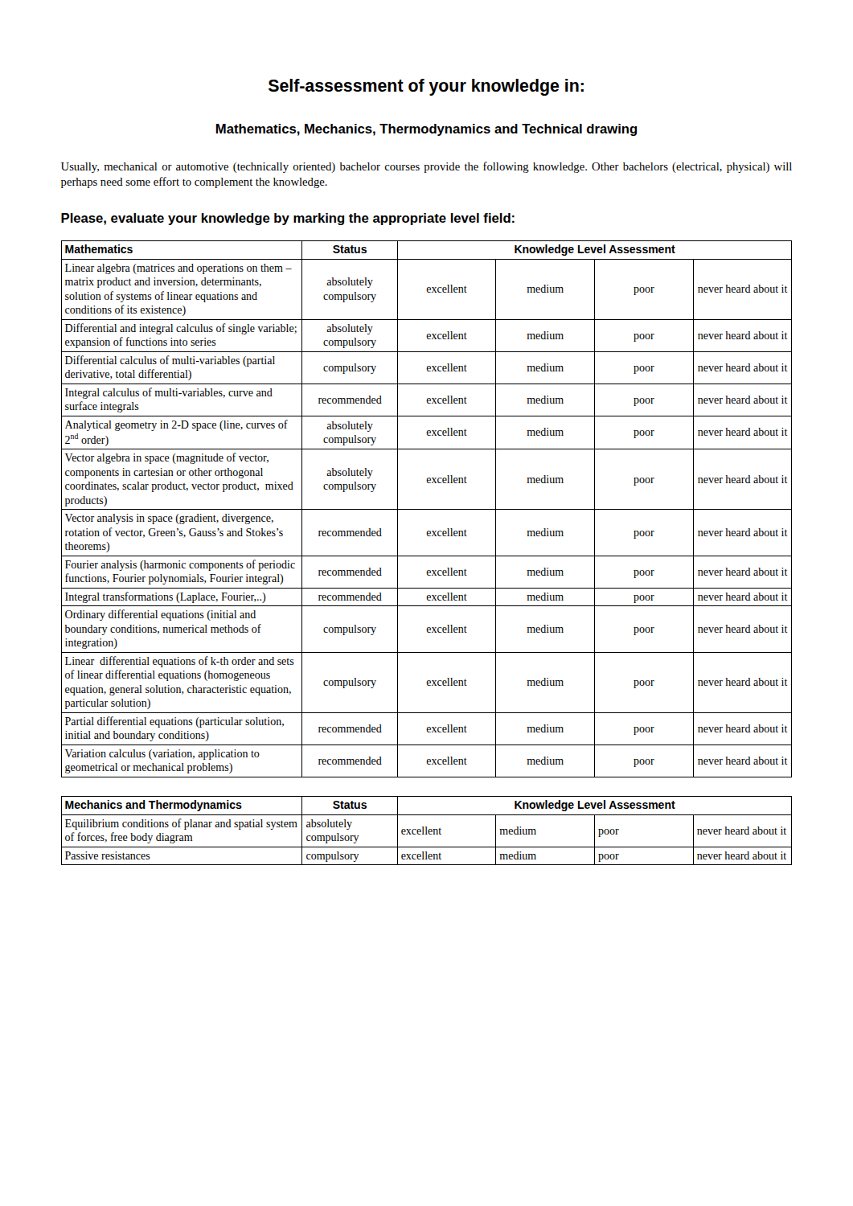Self-assessment of your knowledge in:
Mathematics, Mechanics, Thermodynamics and Technical drawing
Usually, mechanical or automotive (technically oriented) bachelor courses provide the following knowledge. Other bachelors (electrical, physical) will perhaps need some effort to complement the knowledge.
Please, evaluate your knowledge by marking the appropriate level field:
| Mathematics | Status | Knowledge Level Assessment |
| --- | --- | --- |
| Linear algebra (matrices and operations on them – matrix product and inversion, determinants, solution of systems of linear equations and conditions of its existence) | absolutely compulsory | excellent | medium | poor | never heard about it |
| Differential and integral calculus of single variable; expansion of functions into series | absolutely compulsory | excellent | medium | poor | never heard about it |
| Differential calculus of multi-variables (partial derivative, total differential) | compulsory | excellent | medium | poor | never heard about it |
| Integral calculus of multi-variables, curve and surface integrals | recommended | excellent | medium | poor | never heard about it |
| Analytical geometry in 2-D space (line, curves of 2 nd order) | absolutely compulsory | excellent | medium | poor | never heard about it |
| Vector algebra in space (magnitude of vector, components in cartesian or other orthogonal coordinates, scalar product, vector product, mixed products) | absolutely compulsory | excellent | medium | poor | never heard about it |
| Vector analysis in space (gradient, divergence, rotation of vector, Green’s, Gauss’s and Stokes’s theorems) | recommended | excellent | medium | poor | never heard about it |
| Fourier analysis (harmonic components of periodic functions, Fourier polynomials, Fourier integral) | recommended | excellent | medium | poor | never heard about it |
| Integral transformations (Laplace, Fourier,..) | recommended | excellent | medium | poor | never heard about it |
| Ordinary differential equations (initial and boundary conditions, numerical methods of integration) | compulsory | excellent | medium | poor | never heard about it |
| Linear differential equations of k-th order and sets of linear differential equations (homogeneous equation, general solution, characteristic equation, particular solution) | compulsory | excellent | medium | poor | never heard about it |
| Partial differential equations (particular solution, initial and boundary conditions) | recommended | excellent | medium | poor | never heard about it |
| Variation calculus (variation, application to geometrical or mechanical problems) | recommended | excellent | medium | poor | never heard about it |
| Mechanics and Thermodynamics | Status | Knowledge Level Assessment |
| --- | --- | --- |
| Equilibrium conditions of planar and spatial system of forces, free body diagram | absolutely compulsory | excellent | medium | poor | never heard about it |
| Passive resistances | compulsory | excellent | medium | poor | never heard about it |